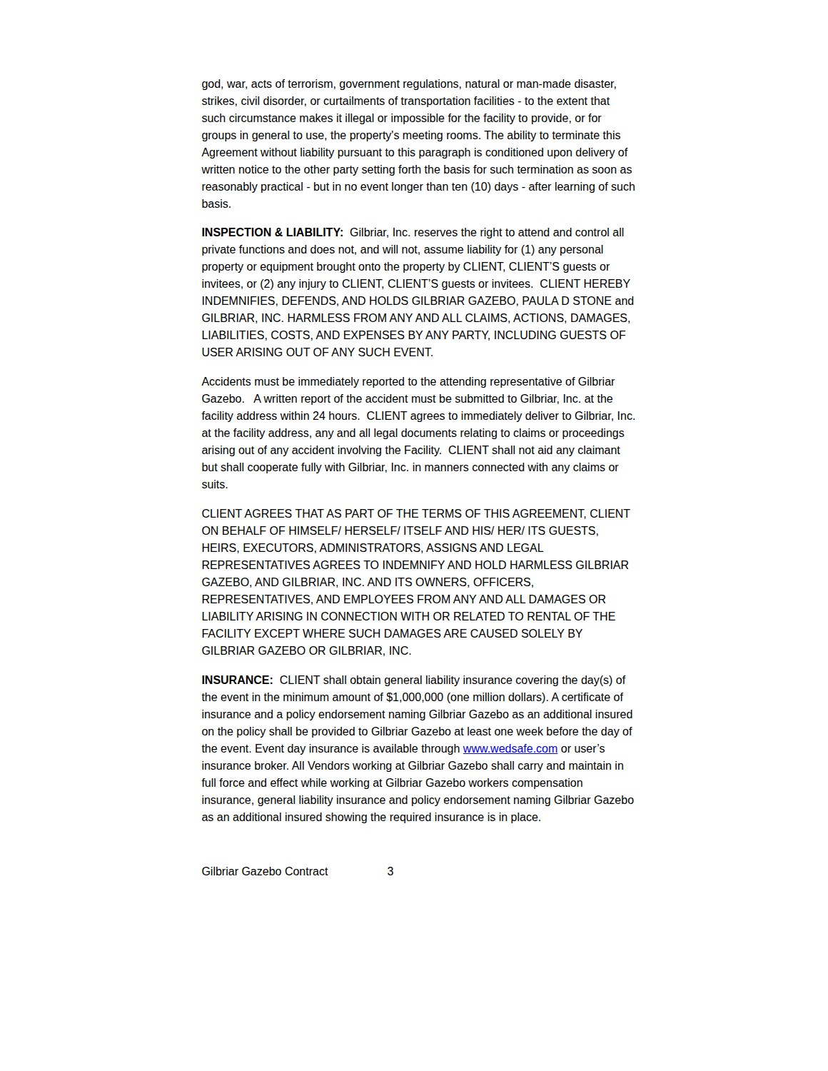god, war, acts of terrorism, government regulations, natural or man-made disaster, strikes, civil disorder, or curtailments of transportation facilities - to the extent that such circumstance makes it illegal or impossible for the facility to provide, or for groups in general to use, the property's meeting rooms. The ability to terminate this Agreement without liability pursuant to this paragraph is conditioned upon delivery of written notice to the other party setting forth the basis for such termination as soon as reasonably practical - but in no event longer than ten (10) days - after learning of such basis.
INSPECTION & LIABILITY: Gilbriar, Inc. reserves the right to attend and control all private functions and does not, and will not, assume liability for (1) any personal property or equipment brought onto the property by CLIENT, CLIENT’S guests or invitees, or (2) any injury to CLIENT, CLIENT’S guests or invitees. CLIENT HEREBY INDEMNIFIES, DEFENDS, AND HOLDS GILBRIAR GAZEBO, PAULA D STONE and GILBRIAR, INC. HARMLESS FROM ANY AND ALL CLAIMS, ACTIONS, DAMAGES, LIABILITIES, COSTS, AND EXPENSES BY ANY PARTY, INCLUDING GUESTS OF USER ARISING OUT OF ANY SUCH EVENT.
Accidents must be immediately reported to the attending representative of Gilbriar Gazebo. A written report of the accident must be submitted to Gilbriar, Inc. at the facility address within 24 hours. CLIENT agrees to immediately deliver to Gilbriar, Inc. at the facility address, any and all legal documents relating to claims or proceedings arising out of any accident involving the Facility. CLIENT shall not aid any claimant but shall cooperate fully with Gilbriar, Inc. in manners connected with any claims or suits.
CLIENT AGREES THAT AS PART OF THE TERMS OF THIS AGREEMENT, CLIENT ON BEHALF OF HIMSELF/ HERSELF/ ITSELF AND HIS/ HER/ ITS GUESTS, HEIRS, EXECUTORS, ADMINISTRATORS, ASSIGNS AND LEGAL REPRESENTATIVES AGREES TO INDEMNIFY AND HOLD HARMLESS GILBRIAR GAZEBO, AND GILBRIAR, INC. AND ITS OWNERS, OFFICERS, REPRESENTATIVES, AND EMPLOYEES FROM ANY AND ALL DAMAGES OR LIABILITY ARISING IN CONNECTION WITH OR RELATED TO RENTAL OF THE FACILITY EXCEPT WHERE SUCH DAMAGES ARE CAUSED SOLELY BY GILBRIAR GAZEBO OR GILBRIAR, INC.
INSURANCE: CLIENT shall obtain general liability insurance covering the day(s) of the event in the minimum amount of $1,000,000 (one million dollars). A certificate of insurance and a policy endorsement naming Gilbriar Gazebo as an additional insured on the policy shall be provided to Gilbriar Gazebo at least one week before the day of the event. Event day insurance is available through www.wedsafe.com or user’s insurance broker. All Vendors working at Gilbriar Gazebo shall carry and maintain in full force and effect while working at Gilbriar Gazebo workers compensation insurance, general liability insurance and policy endorsement naming Gilbriar Gazebo as an additional insured showing the required insurance is in place.
Gilbriar Gazebo Contract 3